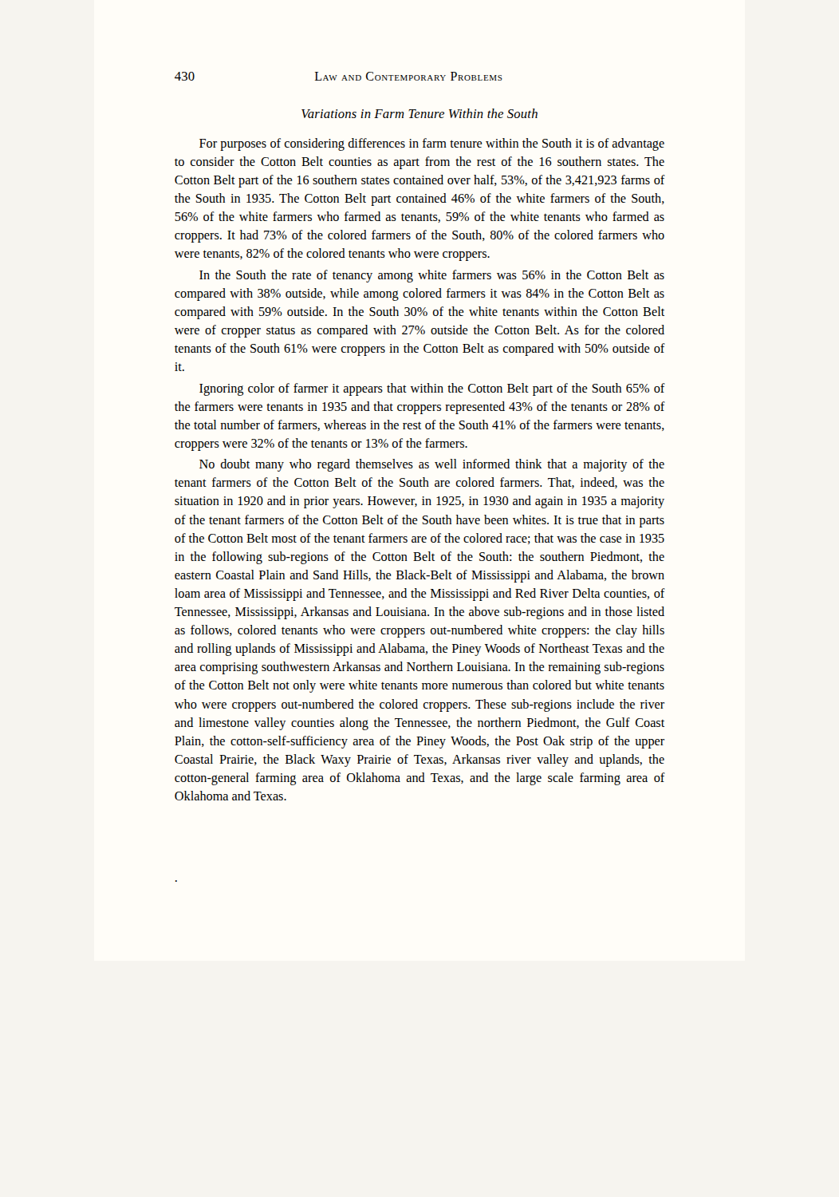430
Law and Contemporary Problems
Variations in Farm Tenure Within the South
For purposes of considering differences in farm tenure within the South it is of advantage to consider the Cotton Belt counties as apart from the rest of the 16 southern states. The Cotton Belt part of the 16 southern states contained over half, 53%, of the 3,421,923 farms of the South in 1935. The Cotton Belt part contained 46% of the white farmers of the South, 56% of the white farmers who farmed as tenants, 59% of the white tenants who farmed as croppers. It had 73% of the colored farmers of the South, 80% of the colored farmers who were tenants, 82% of the colored tenants who were croppers.
In the South the rate of tenancy among white farmers was 56% in the Cotton Belt as compared with 38% outside, while among colored farmers it was 84% in the Cotton Belt as compared with 59% outside. In the South 30% of the white tenants within the Cotton Belt were of cropper status as compared with 27% outside the Cotton Belt. As for the colored tenants of the South 61% were croppers in the Cotton Belt as compared with 50% outside of it.
Ignoring color of farmer it appears that within the Cotton Belt part of the South 65% of the farmers were tenants in 1935 and that croppers represented 43% of the tenants or 28% of the total number of farmers, whereas in the rest of the South 41% of the farmers were tenants, croppers were 32% of the tenants or 13% of the farmers.
No doubt many who regard themselves as well informed think that a majority of the tenant farmers of the Cotton Belt of the South are colored farmers. That, indeed, was the situation in 1920 and in prior years. However, in 1925, in 1930 and again in 1935 a majority of the tenant farmers of the Cotton Belt of the South have been whites. It is true that in parts of the Cotton Belt most of the tenant farmers are of the colored race; that was the case in 1935 in the following sub-regions of the Cotton Belt of the South: the southern Piedmont, the eastern Coastal Plain and Sand Hills, the Black-Belt of Mississippi and Alabama, the brown loam area of Mississippi and Tennessee, and the Mississippi and Red River Delta counties, of Tennessee, Mississippi, Arkansas and Louisiana. In the above sub-regions and in those listed as follows, colored tenants who were croppers out-numbered white croppers: the clay hills and rolling uplands of Mississippi and Alabama, the Piney Woods of Northeast Texas and the area comprising southwestern Arkansas and Northern Louisiana. In the remaining sub-regions of the Cotton Belt not only were white tenants more numerous than colored but white tenants who were croppers out-numbered the colored croppers. These sub-regions include the river and limestone valley counties along the Tennessee, the northern Piedmont, the Gulf Coast Plain, the cotton-self-sufficiency area of the Piney Woods, the Post Oak strip of the upper Coastal Prairie, the Black Waxy Prairie of Texas, Arkansas river valley and uplands, the cotton-general farming area of Oklahoma and Texas, and the large scale farming area of Oklahoma and Texas.
.